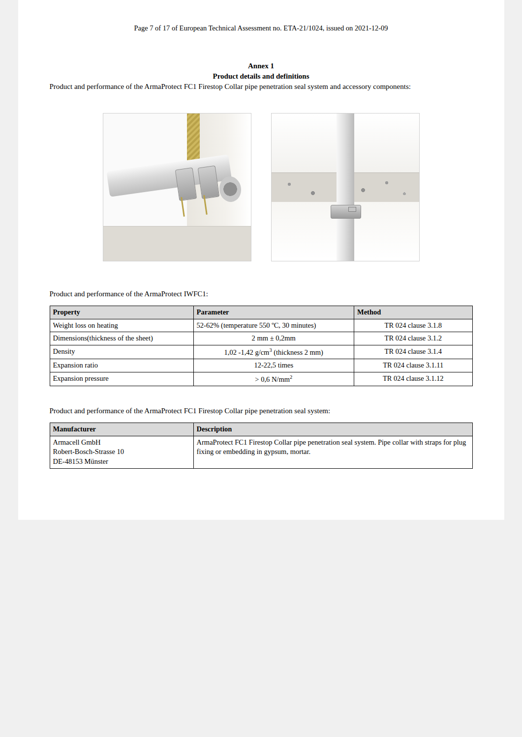Page 7 of 17 of European Technical Assessment no. ETA-21/1024, issued on 2021-12-09
Annex 1Product details and definitions
Product and performance of the ArmaProtect FC1 Firestop Collar pipe penetration seal system and accessory components:
Product and performance of the ArmaProtect IWFC1:
| Property | Parameter | Method |
| --- | --- | --- |
| Weight loss on heating | 52-62% (temperature 550 ºC, 30 minutes) | TR 024 clause 3.1.8 |
| Dimensions(thickness of the sheet) | 2 mm ± 0,2mm | TR 024 clause 3.1.2 |
| Density | 1,02 -1,42 g/cm 3 (thickness 2 mm) | TR 024 clause 3.1.4 |
| Expansion ratio | 12-22,5 times | TR 024 clause 3.1.11 |
| Expansion pressure | > 0,6 N/mm 2 | TR 024 clause 3.1.12 |
Product and performance of the ArmaProtect FC1 Firestop Collar pipe penetration seal system:
| Manufacturer | Description |
| --- | --- |
| Armacell GmbH Robert-Bosch-Strasse 10 DE-48153 Münster | ArmaProtect FC1 Firestop Collar pipe penetration seal system. Pipe collar with straps for plug fixing or embedding in gypsum, mortar. |